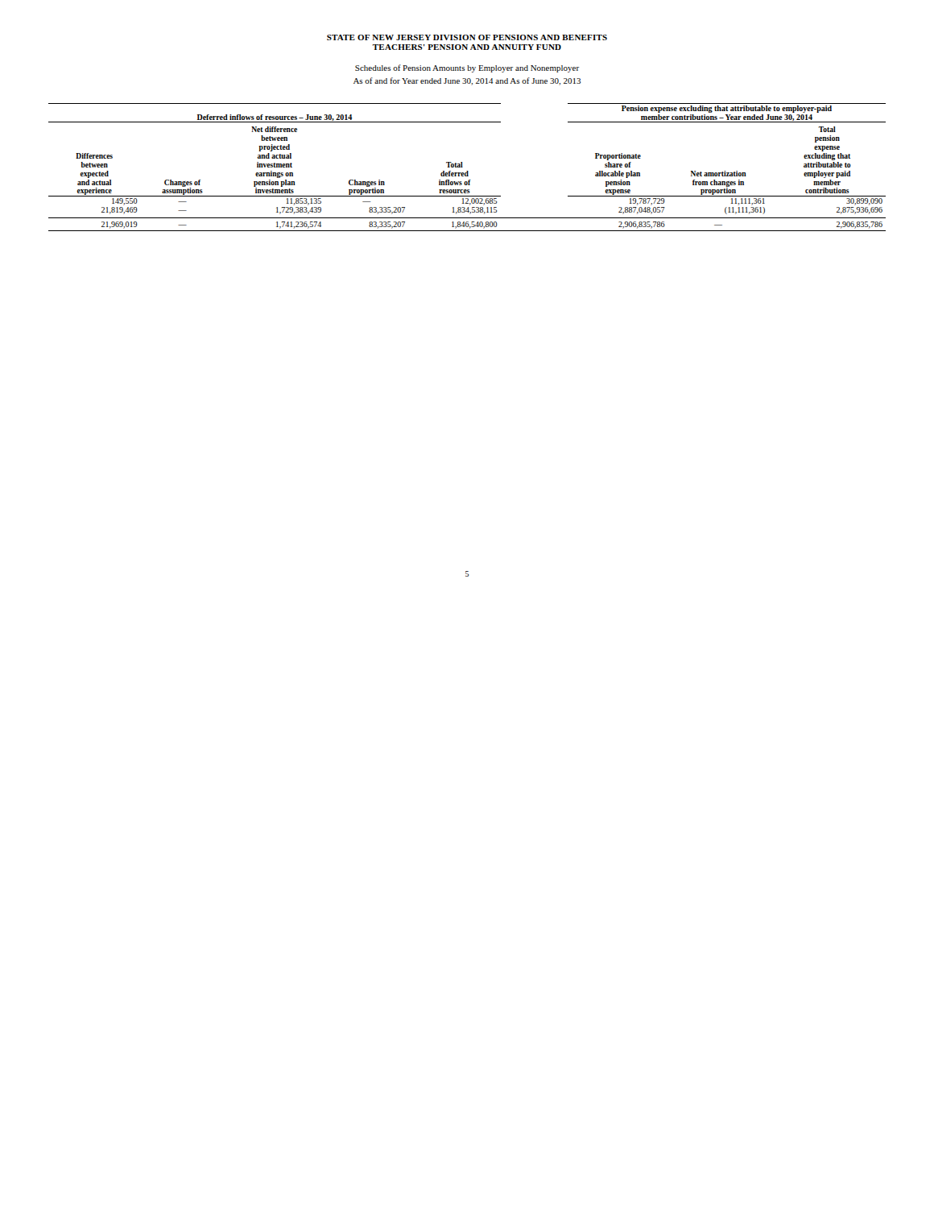STATE OF NEW JERSEY DIVISION OF PENSIONS AND BENEFITS
TEACHERS' PENSION AND ANNUITY FUND
Schedules of Pension Amounts by Employer and Nonemployer
As of and for Year ended June 30, 2014 and As of June 30, 2013
| Deferred inflows of resources – June 30, 2014 | | Pension expense excluding that attributable to employer-paid member contributions – Year ended June 30, 2014 |
| Differences between expected and actual experience | Changes of assumptions | Net difference between projected and actual investment earnings on pension plan investments | Changes in proportion | Total deferred inflows of resources | | Proportionate share of allocable plan pension expense | Net amortization from changes in proportion | Total pension expense excluding that attributable to employer paid member contributions |
| 149,550 | — | 11,853,135 | — | 12,002,685 | | 19,787,729 | 11,111,361 | 30,899,090 |
| 21,819,469 | — | 1,729,383,439 | 83,335,207 | 1,834,538,115 | | 2,887,048,057 | (11,111,361) | 2,875,936,696 |
| 21,969,019 | — | 1,741,236,574 | 83,335,207 | 1,846,540,800 | | 2,906,835,786 | — | 2,906,835,786 |
5